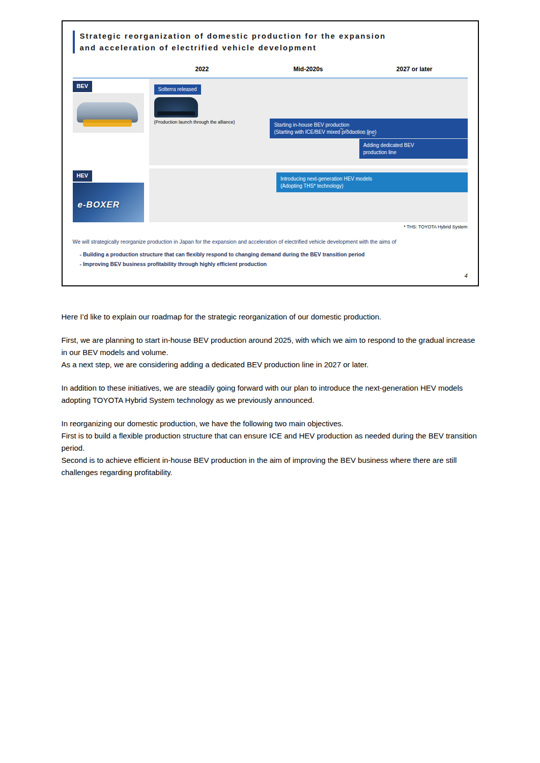Strategic reorganization of domestic production for the expansion
and acceleration of electrified vehicle development
2022
Mid-2020s
2027 or later
BEV
Solterra released
(Production launch through the alliance)
Starting in-house BEV production
(Starting with ICE/BEV mixed production line)
Adding dedicated BEV
production line
HEV
Introducing next-generation HEV models
(Adopting THS* technology)
* THS: TOYOTA Hybrid System
We will strategically reorganize production in Japan for the expansion and acceleration of electrified vehicle development with the aims of
Building a production structure that can flexibly respond to changing demand during the BEV transition period
Improving BEV business profitability through highly efficient production
4
Here I’d like to explain our roadmap for the strategic reorganization of our domestic production.
First, we are planning to start in-house BEV production around 2025, with which we aim to respond to the gradual increase in our BEV models and volume.
As a next step, we are considering adding a dedicated BEV production line in 2027 or later.
In addition to these initiatives, we are steadily going forward with our plan to introduce the next-generation HEV models adopting TOYOTA Hybrid System technology as we previously announced.
In reorganizing our domestic production, we have the following two main objectives.
First is to build a flexible production structure that can ensure ICE and HEV production as needed during the BEV transition period.
Second is to achieve efficient in-house BEV production in the aim of improving the BEV business where there are still challenges regarding profitability.